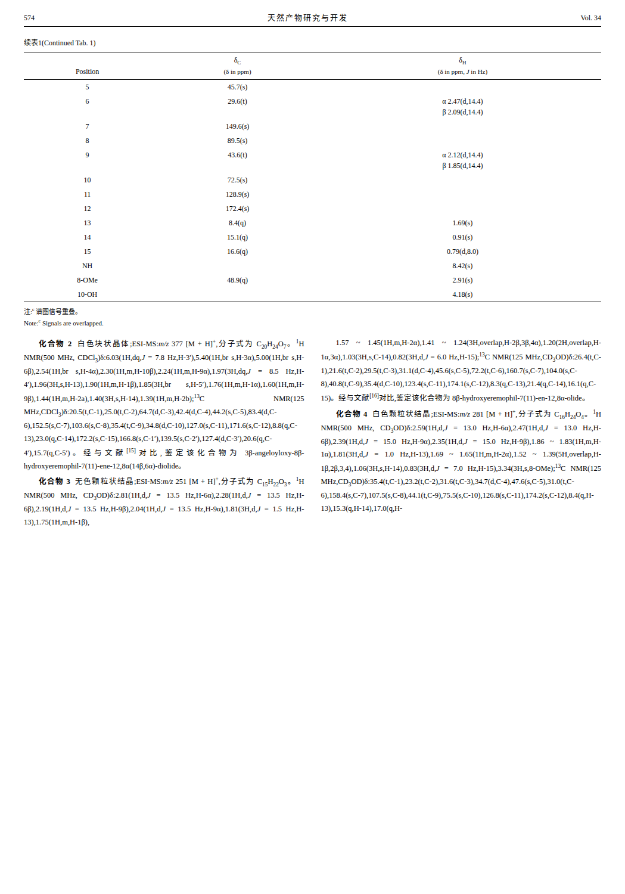574
天然产物研究与开发
Vol. 34
续表1(Continued Tab. 1)
| Position | δ C (δ in ppm) | δ H (δ in ppm, J in Hz) |
| --- | --- | --- |
| 5 | 45.7(s) | |
| 6 | 29.6(t) | α 2.47(d,14.4) β 2.09(d,14.4) |
| 7 | 149.6(s) | |
| 8 | 89.5(s) | |
| 9 | 43.6(t) | α 2.12(d,14.4) β 1.85(d,14.4) |
| 10 | 72.5(s) | |
| 11 | 128.9(s) | |
| 12 | 172.4(s) | |
| 13 | 8.4(q) | 1.69(s) |
| 14 | 15.1(q) | 0.91(s) |
| 15 | 16.6(q) | 0.79(d,8.0) |
| NH | | 8.42(s) |
| 8-OMe | 48.9(q) | 2.91(s) |
| 10-OH | | 4.18(s) |
注:c 谱图信号重叠。
Note:c Signals are overlapped.
化合物 2 白色块状晶体;ESI-MS:m/z 377 [M + H]+,分子式为 C20H24O7。1H NMR(500 MHz, CDCl3)δ:6.03(1H,dq,J = 7.8 Hz,H-3′),5.40(1H,br s,H-3α),5.00(1H,br s,H-6β),2.54(1H,br s,H-4α),2.30(1H,m,H-10β),2.24(1H,m,H-9α),1.97(3H,dq,J = 8.5 Hz,H-4′),1.96(3H,s,H-13),1.90(1H,m,H-1β),1.85(3H,br s,H-5′),1.76(1H,m,H-1α),1.60(1H,m,H-9β),1.44(1H,m,H-2a),1.40(3H,s,H-14),1.39(1H,m,H-2b);13C NMR(125 MHz,CDCl3)δ:20.5(t,C-1),25.0(t,C-2),64.7(d,C-3),42.4(d,C-4),44.2(s,C-5),83.4(d,C-6),152.5(s,C-7),103.6(s,C-8),35.4(t,C-9),34.8(d,C-10),127.0(s,C-11),171.6(s,C-12),8.8(q,C-13),23.0(q,C-14),172.2(s,C-15),166.8(s,C-1′),139.5(s,C-2′),127.4(d,C-3′),20.6(q,C-4′),15.7(q,C-5′)。经与文献[15]对比,鉴定该化合物为 3β-angeloyloxy-8β-hydroxyeremophil-7(11)-ene-12,8α(14β,6α)-diolide。
化合物 3 无色颗粒状结晶;ESI-MS:m/z 251 [M + H]+,分子式为 C15H22O3。1H NMR(500 MHz, CD3OD)δ:2.81(1H,d,J = 13.5 Hz,H-6α),2.28(1H,d,J = 13.5 Hz,H-6β),2.19(1H,d,J = 13.5 Hz,H-9β),2.04(1H,d,J = 13.5 Hz,H-9α),1.81(3H,d,J = 1.5 Hz,H-13),1.75(1H,m,H-1β),
1.57 ~ 1.45(1H,m,H-2α),1.41 ~ 1.24(3H,overlap,H-2β,3β,4α),1.20(2H,overlap,H-1α,3α),1.03(3H,s,C-14),0.82(3H,d,J = 6.0 Hz,H-15);13C NMR(125 MHz,CD3OD)δ:26.4(t,C-1),21.6(t,C-2),29.5(t,C-3),31.1(d,C-4),45.6(s,C-5),72.2(t,C-6),160.7(s,C-7),104.0(s,C-8),40.8(t,C-9),35.4(d,C-10),123.4(s,C-11),174.1(s,C-12),8.3(q,C-13),21.4(q,C-14),16.1(q,C-15)。经与文献[16]对比,鉴定该化合物为 8β-hydroxyeremophil-7(11)-en-12,8α-olide。
化合物 4 白色颗粒状结晶;ESI-MS:m/z 281 [M + H]+,分子式为 C16H24O4。1H NMR(500 MHz, CD3OD)δ:2.59(1H,d,J = 13.0 Hz,H-6α),2.47(1H,d,J = 13.0 Hz,H-6β),2.39(1H,d,J = 15.0 Hz,H-9α),2.35(1H,d,J = 15.0 Hz,H-9β),1.86 ~ 1.83(1H,m,H-1α),1.81(3H,d,J = 1.0 Hz,H-13),1.69 ~ 1.65(1H,m,H-2α),1.52 ~ 1.39(5H,overlap,H-1β,2β,3,4),1.06(3H,s,H-14),0.83(3H,d,J = 7.0 Hz,H-15),3.34(3H,s,8-OMe);13C NMR(125 MHz,CD3OD)δ:35.4(t,C-1),23.2(t,C-2),31.6(t,C-3),34.7(d,C-4),47.6(s,C-5),31.0(t,C-6),158.4(s,C-7),107.5(s,C-8),44.1(t,C-9),75.5(s,C-10),126.8(s,C-11),174.2(s,C-12),8.4(q,H-13),15.3(q,H-14),17.0(q,H-